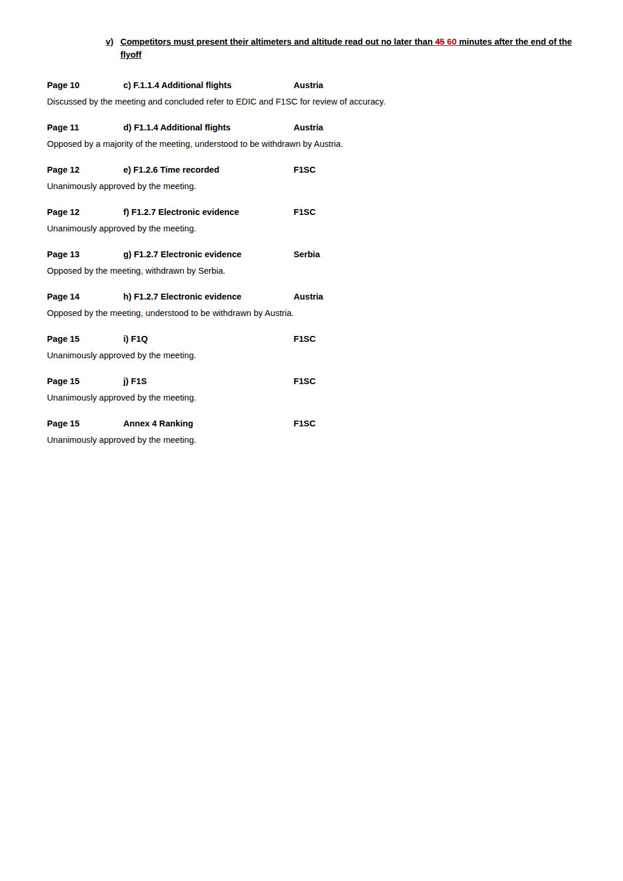v) Competitors must present their altimeters and altitude read out no later than 45 60 minutes after the end of the flyoff
Page 10 c) F.1.1.4 Additional flights Austria
Discussed by the meeting and concluded refer to EDIC and F1SC for review of accuracy.
Page 11 d) F1.1.4 Additional flights Austria
Opposed by a majority of the meeting, understood to be withdrawn by Austria.
Page 12 e) F1.2.6 Time recorded F1SC
Unanimously approved by the meeting.
Page 12 f) F1.2.7 Electronic evidence F1SC
Unanimously approved by the meeting.
Page 13 g) F1.2.7 Electronic evidence Serbia
Opposed by the meeting, withdrawn by Serbia.
Page 14 h) F1.2.7 Electronic evidence Austria
Opposed by the meeting, understood to be withdrawn by Austria.
Page 15 i) F1Q F1SC
Unanimously approved by the meeting.
Page 15 j) F1S F1SC
Unanimously approved by the meeting.
Page 15 Annex 4 Ranking F1SC
Unanimously approved by the meeting.